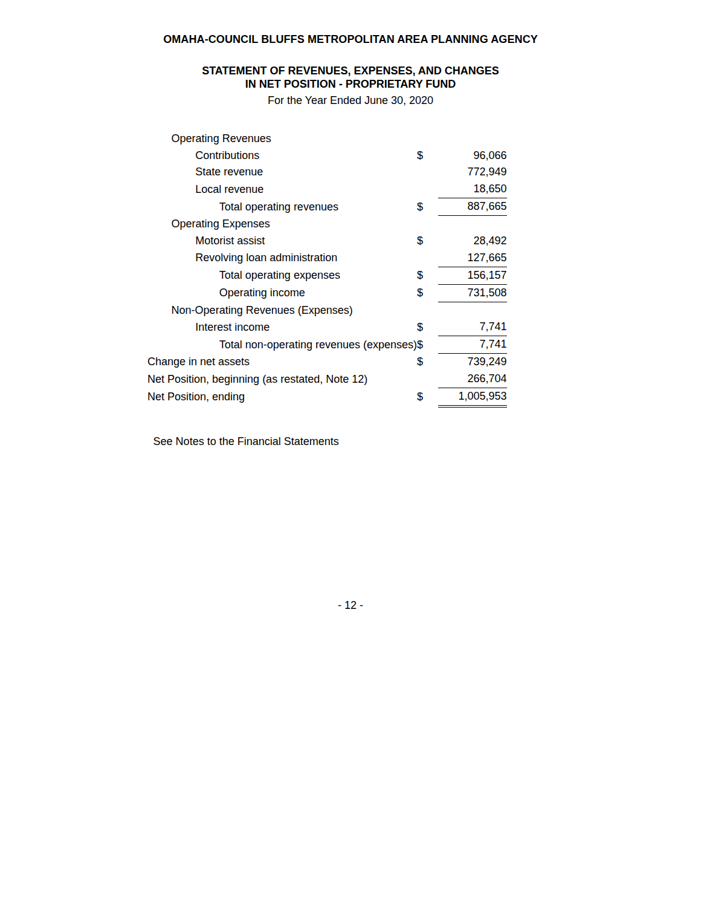OMAHA-COUNCIL BLUFFS METROPOLITAN AREA PLANNING AGENCY
STATEMENT OF REVENUES, EXPENSES, AND CHANGES
IN NET POSITION - PROPRIETARY FUND
For the Year Ended June 30, 2020
| Operating Revenues | | | |
| Contributions | $ | 96,066 | |
| State revenue | | 772,949 | |
| Local revenue | | 18,650 | |
| Total operating revenues | $ | 887,665 | |
| Operating Expenses | | | |
| Motorist assist | $ | 28,492 | |
| Revolving loan administration | | 127,665 | |
| Total operating expenses | $ | 156,157 | |
| Operating income | $ | 731,508 | |
| Non-Operating Revenues (Expenses) | | | |
| Interest income | $ | 7,741 | |
| Total non-operating revenues (expenses) | $ | 7,741 | |
| Change in net assets | $ | 739,249 | |
| Net Position, beginning (as restated, Note 12) | | 266,704 | |
| Net Position, ending | $ | 1,005,953 | |
See Notes to the Financial Statements
- 12 -